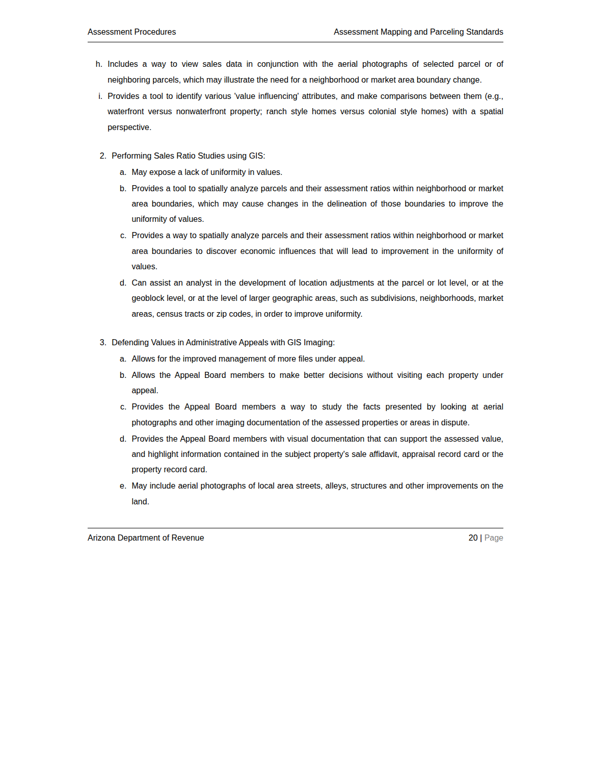Assessment Procedures
Assessment Mapping and Parceling Standards
Includes a way to view sales data in conjunction with the aerial photographs of selected parcel or of neighboring parcels, which may illustrate the need for a neighborhood or market area boundary change.
Provides a tool to identify various 'value influencing' attributes, and make comparisons between them (e.g., waterfront versus nonwaterfront property; ranch style homes versus colonial style homes) with a spatial perspective.
Performing Sales Ratio Studies using GIS:
May expose a lack of uniformity in values.
Provides a tool to spatially analyze parcels and their assessment ratios within neighborhood or market area boundaries, which may cause changes in the delineation of those boundaries to improve the uniformity of values.
Provides a way to spatially analyze parcels and their assessment ratios within neighborhood or market area boundaries to discover economic influences that will lead to improvement in the uniformity of values.
Can assist an analyst in the development of location adjustments at the parcel or lot level, or at the geoblock level, or at the level of larger geographic areas, such as subdivisions, neighborhoods, market areas, census tracts or zip codes, in order to improve uniformity.
Defending Values in Administrative Appeals with GIS Imaging:
Allows for the improved management of more files under appeal.
Allows the Appeal Board members to make better decisions without visiting each property under appeal.
Provides the Appeal Board members a way to study the facts presented by looking at aerial photographs and other imaging documentation of the assessed properties or areas in dispute.
Provides the Appeal Board members with visual documentation that can support the assessed value, and highlight information contained in the subject property's sale affidavit, appraisal record card or the property record card.
May include aerial photographs of local area streets, alleys, structures and other improvements on the land.
Arizona Department of Revenue
20 | Page